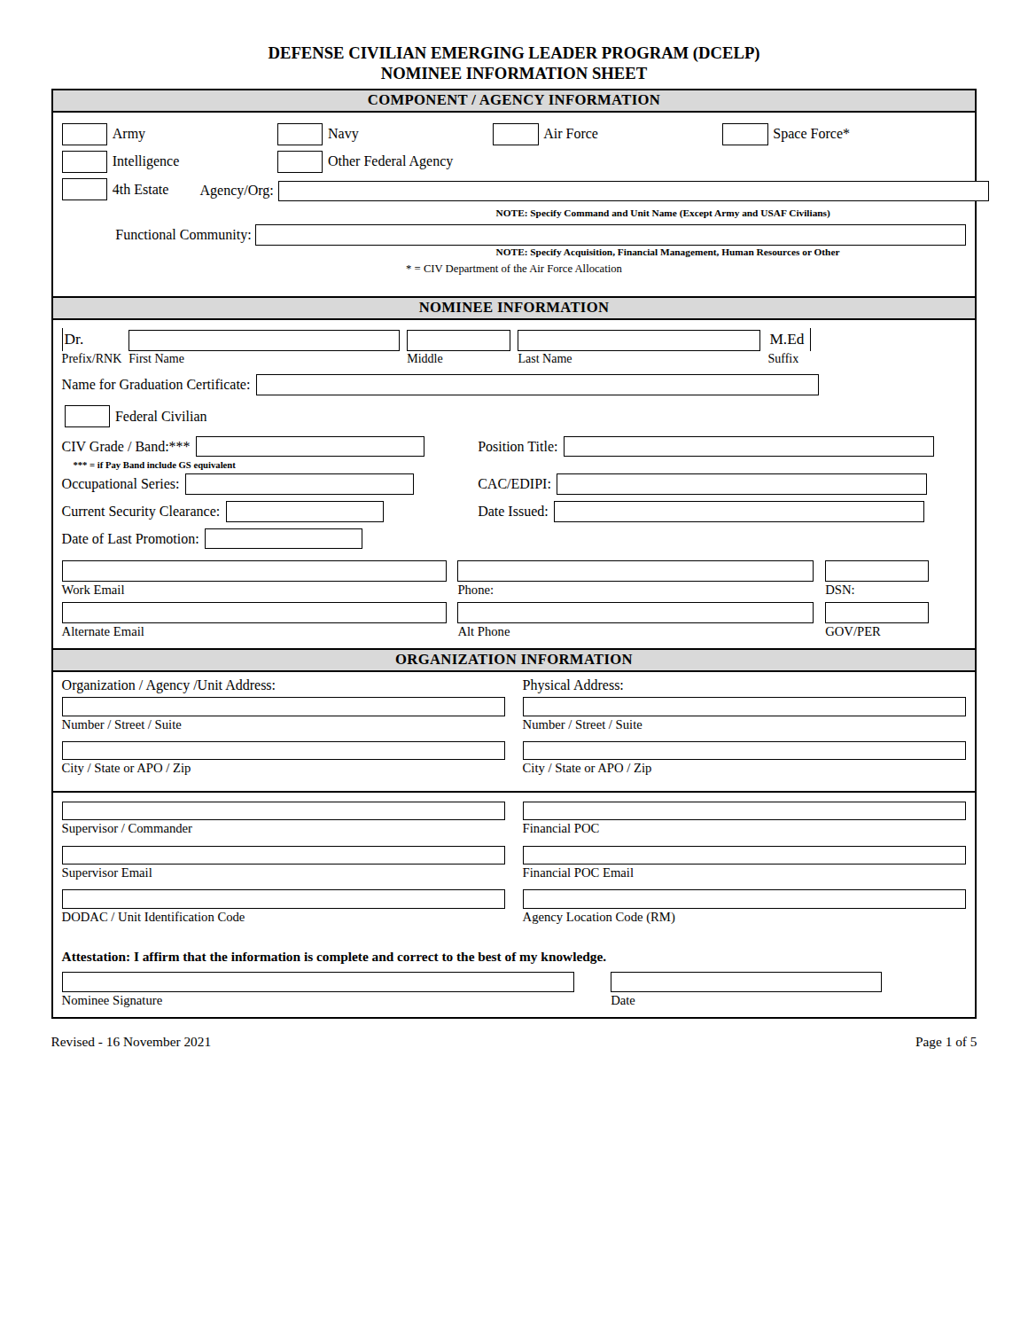DEFENSE CIVILIAN EMERGING LEADER PROGRAM (DCELP)
NOMINEE INFORMATION SHEET
COMPONENT / AGENCY INFORMATION
Army
Navy
Air Force
Space Force*
Intelligence
Other Federal Agency
4th Estate
Agency/Org:
NOTE: Specify Command and Unit Name (Except Army and USAF Civilians)
Functional Community:
NOTE: Specify Acquisition, Financial Management, Human Resources or Other
* = CIV Department of the Air Force Allocation
NOMINEE INFORMATION
Dr.
Prefix/RNK
First Name
Middle
Last Name
M.Ed
Suffix
Name for Graduation Certificate:
Federal Civilian
CIV Grade / Band:***
Position Title:
*** = if Pay Band include GS equivalent
Occupational Series:
CAC/EDIPI:
Current Security Clearance:
Date Issued:
Date of Last Promotion:
Work Email
Phone:
DSN:
Alternate Email
Alt Phone
GOV/PER
ORGANIZATION INFORMATION
Organization / Agency /Unit Address:
Number / Street / Suite
City / State or APO / Zip
Physical Address:
Number / Street / Suite
City / State or APO / Zip
Supervisor / Commander
Supervisor Email
DODAC / Unit Identification Code
Financial POC
Financial POC Email
Agency Location Code (RM)
Attestation: I affirm that the information is complete and correct to the best of my knowledge.
Nominee Signature
Date
Revised - 16 November 2021 Page 1 of 5